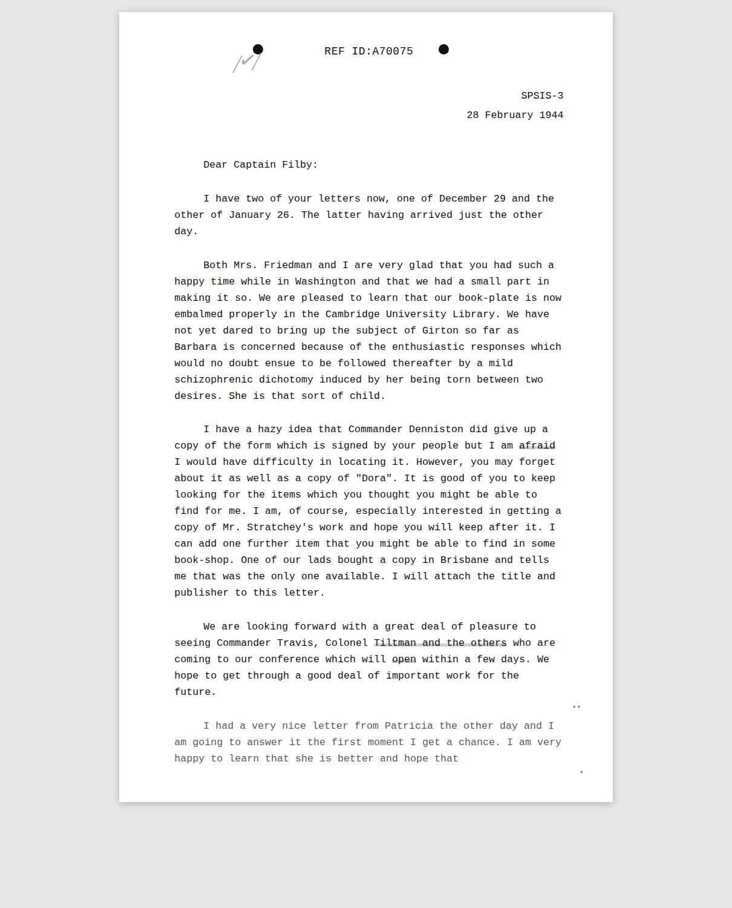REF ID:A70075
⁄✓⁄
SPSIS-3
28 February 1944
Dear Captain Filby:
I have two of your letters now, one of December 29 and the other of January 26. The latter having arrived just the other day.
Both Mrs. Friedman and I are very glad that you had such a happy time while in Washington and that we had a small part in making it so. We are pleased to learn that our book-plate is now embalmed properly in the Cambridge University Library. We have not yet dared to bring up the subject of Girton so far as Barbara is concerned because of the enthusiastic responses which would no doubt ensue to be followed thereafter by a mild schizophrenic dichotomy induced by her being torn between two desires. She is that sort of child.
I have a hazy idea that Commander Denniston did give up a copy of the form which is signed by your people but I am afraid I would have difficulty in locating it. However, you may forget about it as well as a copy of "Dora". It is good of you to keep looking for the items which you thought you might be able to find for me. I am, of course, especially interested in getting a copy of Mr. Stratchey's work and hope you will keep after it. I can add one further item that you might be able to find in some book-shop. One of our lads bought a copy in Brisbane and tells me that was the only one available. I will attach the title and publisher to this letter.
We are looking forward with a great deal of pleasure to seeing Commander Travis, Colonel Tiltman and the others who are coming to our conference which will open within a few days. We hope to get through a good deal of important work for the future.
I had a very nice letter from Patricia the other day and I am going to answer it the first moment I get a chance. I am very happy to learn that she is better and hope that
•• •